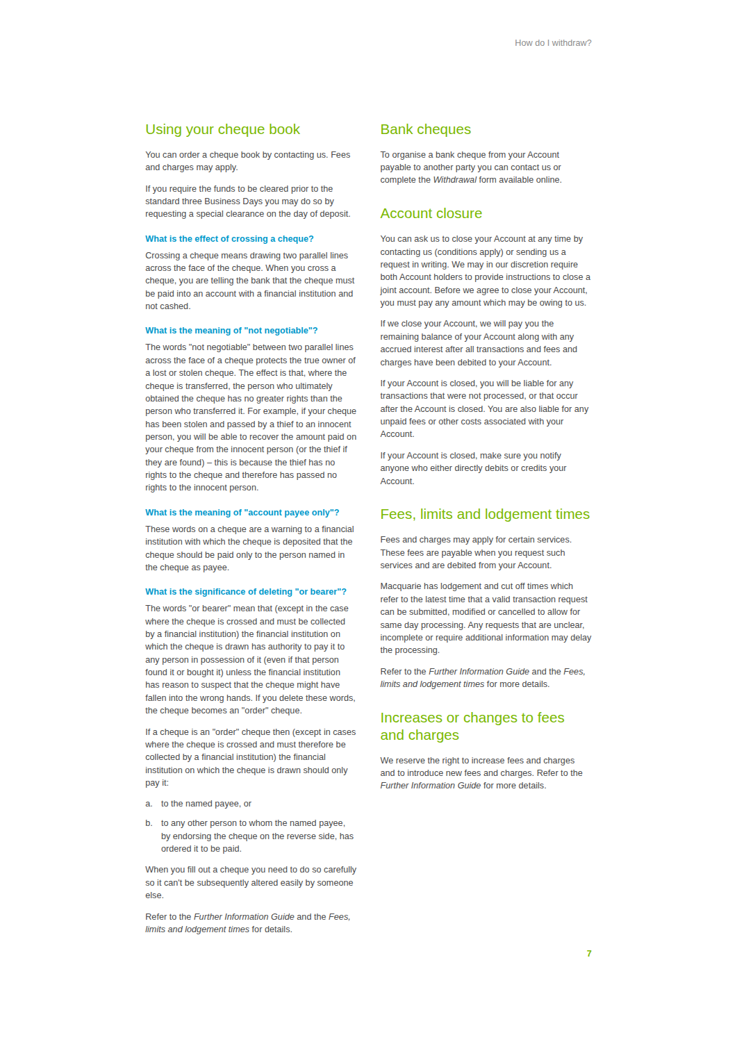How do I withdraw?
Using your cheque book
You can order a cheque book by contacting us. Fees and charges may apply.
If you require the funds to be cleared prior to the standard three Business Days you may do so by requesting a special clearance on the day of deposit.
What is the effect of crossing a cheque?
Crossing a cheque means drawing two parallel lines across the face of the cheque. When you cross a cheque, you are telling the bank that the cheque must be paid into an account with a financial institution and not cashed.
What is the meaning of "not negotiable"?
The words "not negotiable" between two parallel lines across the face of a cheque protects the true owner of a lost or stolen cheque. The effect is that, where the cheque is transferred, the person who ultimately obtained the cheque has no greater rights than the person who transferred it. For example, if your cheque has been stolen and passed by a thief to an innocent person, you will be able to recover the amount paid on your cheque from the innocent person (or the thief if they are found) – this is because the thief has no rights to the cheque and therefore has passed no rights to the innocent person.
What is the meaning of "account payee only"?
These words on a cheque are a warning to a financial institution with which the cheque is deposited that the cheque should be paid only to the person named in the cheque as payee.
What is the significance of deleting "or bearer"?
The words "or bearer" mean that (except in the case where the cheque is crossed and must be collected by a financial institution) the financial institution on which the cheque is drawn has authority to pay it to any person in possession of it (even if that person found it or bought it) unless the financial institution has reason to suspect that the cheque might have fallen into the wrong hands. If you delete these words, the cheque becomes an "order" cheque.
If a cheque is an "order" cheque then (except in cases where the cheque is crossed and must therefore be collected by a financial institution) the financial institution on which the cheque is drawn should only pay it:
a. to the named payee, or
b. to any other person to whom the named payee, by endorsing the cheque on the reverse side, has ordered it to be paid.
When you fill out a cheque you need to do so carefully so it can't be subsequently altered easily by someone else.
Refer to the Further Information Guide and the Fees, limits and lodgement times for details.
Bank cheques
To organise a bank cheque from your Account payable to another party you can contact us or complete the Withdrawal form available online.
Account closure
You can ask us to close your Account at any time by contacting us (conditions apply) or sending us a request in writing. We may in our discretion require both Account holders to provide instructions to close a joint account. Before we agree to close your Account, you must pay any amount which may be owing to us.
If we close your Account, we will pay you the remaining balance of your Account along with any accrued interest after all transactions and fees and charges have been debited to your Account.
If your Account is closed, you will be liable for any transactions that were not processed, or that occur after the Account is closed. You are also liable for any unpaid fees or other costs associated with your Account.
If your Account is closed, make sure you notify anyone who either directly debits or credits your Account.
Fees, limits and lodgement times
Fees and charges may apply for certain services. These fees are payable when you request such services and are debited from your Account.
Macquarie has lodgement and cut off times which refer to the latest time that a valid transaction request can be submitted, modified or cancelled to allow for same day processing. Any requests that are unclear, incomplete or require additional information may delay the processing.
Refer to the Further Information Guide and the Fees, limits and lodgement times for more details.
Increases or changes to fees and charges
We reserve the right to increase fees and charges and to introduce new fees and charges. Refer to the Further Information Guide for more details.
7